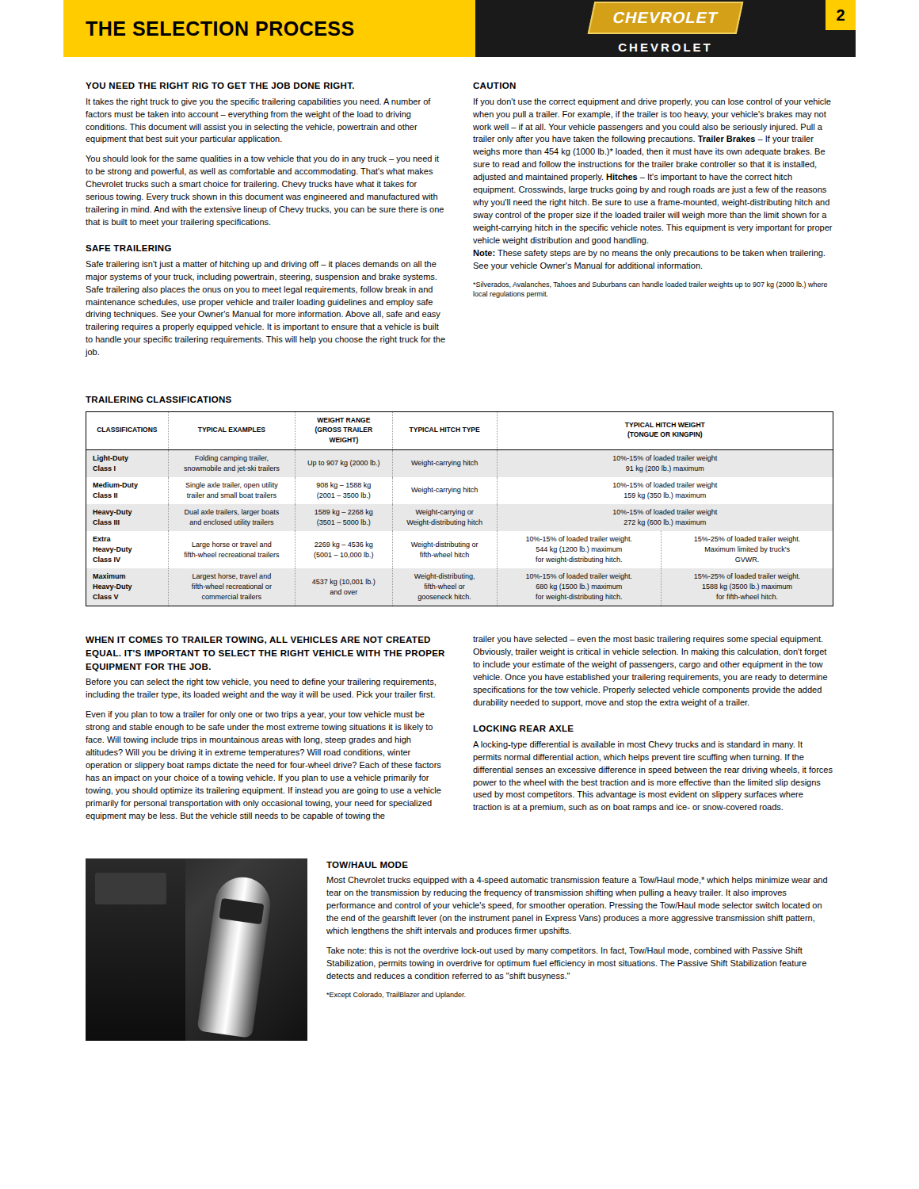THE SELECTION PROCESS
CHEVROLET
CHEVROLET
2
YOU NEED THE RIGHT RIG TO GET THE JOB DONE RIGHT.
It takes the right truck to give you the specific trailering capabilities you need. A number of factors must be taken into account – everything from the weight of the load to driving conditions. This document will assist you in selecting the vehicle, powertrain and other equipment that best suit your particular application.
You should look for the same qualities in a tow vehicle that you do in any truck – you need it to be strong and powerful, as well as comfortable and accommodating. That's what makes Chevrolet trucks such a smart choice for trailering. Chevy trucks have what it takes for serious towing. Every truck shown in this document was engineered and manufactured with trailering in mind. And with the extensive lineup of Chevy trucks, you can be sure there is one that is built to meet your trailering specifications.
SAFE TRAILERING
Safe trailering isn't just a matter of hitching up and driving off – it places demands on all the major systems of your truck, including powertrain, steering, suspension and brake systems. Safe trailering also places the onus on you to meet legal requirements, follow break in and maintenance schedules, use proper vehicle and trailer loading guidelines and employ safe driving techniques. See your Owner's Manual for more information. Above all, safe and easy trailering requires a properly equipped vehicle. It is important to ensure that a vehicle is built to handle your specific trailering requirements. This will help you choose the right truck for the job.
CAUTION
If you don't use the correct equipment and drive properly, you can lose control of your vehicle when you pull a trailer. For example, if the trailer is too heavy, your vehicle's brakes may not work well – if at all. Your vehicle passengers and you could also be seriously injured. Pull a trailer only after you have taken the following precautions. Trailer Brakes – If your trailer weighs more than 454 kg (1000 lb.)* loaded, then it must have its own adequate brakes. Be sure to read and follow the instructions for the trailer brake controller so that it is installed, adjusted and maintained properly. Hitches – It's important to have the correct hitch equipment. Crosswinds, large trucks going by and rough roads are just a few of the reasons why you'll need the right hitch. Be sure to use a frame-mounted, weight-distributing hitch and sway control of the proper size if the loaded trailer will weigh more than the limit shown for a weight-carrying hitch in the specific vehicle notes. This equipment is very important for proper vehicle weight distribution and good handling.
Note: These safety steps are by no means the only precautions to be taken when trailering. See your vehicle Owner's Manual for additional information.
*Silverados, Avalanches, Tahoes and Suburbans can handle loaded trailer weights up to 907 kg (2000 lb.) where local regulations permit.
TRAILERING CLASSIFICATIONS
| CLASSIFICATIONS | TYPICAL EXAMPLES | WEIGHT RANGE (Gross Trailer Weight) | TYPICAL HITCH TYPE | TYPICAL HITCH WEIGHT (tongue or kingpin) |
| --- | --- | --- | --- | --- |
| Light-Duty Class I | Folding camping trailer, snowmobile and jet-ski trailers | Up to 907 kg (2000 lb.) | Weight-carrying hitch | 10%-15% of loaded trailer weight 91 kg (200 lb.) maximum |
| Medium-Duty Class II | Single axle trailer, open utility trailer and small boat trailers | 908 kg – 1588 kg (2001 – 3500 lb.) | Weight-carrying hitch | 10%-15% of loaded trailer weight 159 kg (350 lb.) maximum |
| Heavy-Duty Class III | Dual axle trailers, larger boats and enclosed utility trailers | 1589 kg – 2268 kg (3501 – 5000 lb.) | Weight-carrying or Weight-distributing hitch | 10%-15% of loaded trailer weight 272 kg (600 lb.) maximum |
| Extra Heavy-Duty Class IV | Large horse or travel and fifth-wheel recreational trailers | 2269 kg – 4536 kg (5001 – 10,000 lb.) | Weight-distributing or fifth-wheel hitch | 10%-15% of loaded trailer weight. 544 kg (1200 lb.) maximum for weight-distributing hitch. | 15%-25% of loaded trailer weight. Maximum limited by truck's GVWR. |
| Maximum Heavy-Duty Class V | Largest horse, travel and fifth-wheel recreational or commercial trailers | 4537 kg (10,001 lb.) and over | Weight-distributing, fifth-wheel or gooseneck hitch. | 10%-15% of loaded trailer weight. 680 kg (1500 lb.) maximum for weight-distributing hitch. | 15%-25% of loaded trailer weight. 1588 kg (3500 lb.) maximum for fifth-wheel hitch. |
WHEN IT COMES TO TRAILER TOWING, ALL VEHICLES ARE NOT CREATED EQUAL. IT'S IMPORTANT TO SELECT THE RIGHT VEHICLE WITH THE PROPER EQUIPMENT FOR THE JOB.
Before you can select the right tow vehicle, you need to define your trailering requirements, including the trailer type, its loaded weight and the way it will be used. Pick your trailer first.
Even if you plan to tow a trailer for only one or two trips a year, your tow vehicle must be strong and stable enough to be safe under the most extreme towing situations it is likely to face. Will towing include trips in mountainous areas with long, steep grades and high altitudes? Will you be driving it in extreme temperatures? Will road conditions, winter operation or slippery boat ramps dictate the need for four-wheel drive? Each of these factors has an impact on your choice of a towing vehicle. If you plan to use a vehicle primarily for towing, you should optimize its trailering equipment. If instead you are going to use a vehicle primarily for personal transportation with only occasional towing, your need for specialized equipment may be less. But the vehicle still needs to be capable of towing the
trailer you have selected – even the most basic trailering requires some special equipment. Obviously, trailer weight is critical in vehicle selection. In making this calculation, don't forget to include your estimate of the weight of passengers, cargo and other equipment in the tow vehicle. Once you have established your trailering requirements, you are ready to determine specifications for the tow vehicle. Properly selected vehicle components provide the added durability needed to support, move and stop the extra weight of a trailer.
LOCKING REAR AXLE
A locking-type differential is available in most Chevy trucks and is standard in many. It permits normal differential action, which helps prevent tire scuffing when turning. If the differential senses an excessive difference in speed between the rear driving wheels, it forces power to the wheel with the best traction and is more effective than the limited slip designs used by most competitors. This advantage is most evident on slippery surfaces where traction is at a premium, such as on boat ramps and ice- or snow-covered roads.
TOW/HAUL MODE
Most Chevrolet trucks equipped with a 4-speed automatic transmission feature a Tow/Haul mode,* which helps minimize wear and tear on the transmission by reducing the frequency of transmission shifting when pulling a heavy trailer. It also improves performance and control of your vehicle's speed, for smoother operation. Pressing the Tow/Haul mode selector switch located on the end of the gearshift lever (on the instrument panel in Express Vans) produces a more aggressive transmission shift pattern, which lengthens the shift intervals and produces firmer upshifts.
Take note: this is not the overdrive lock-out used by many competitors. In fact, Tow/Haul mode, combined with Passive Shift Stabilization, permits towing in overdrive for optimum fuel efficiency in most situations. The Passive Shift Stabilization feature detects and reduces a condition referred to as "shift busyness."
*Except Colorado, TrailBlazer and Uplander.